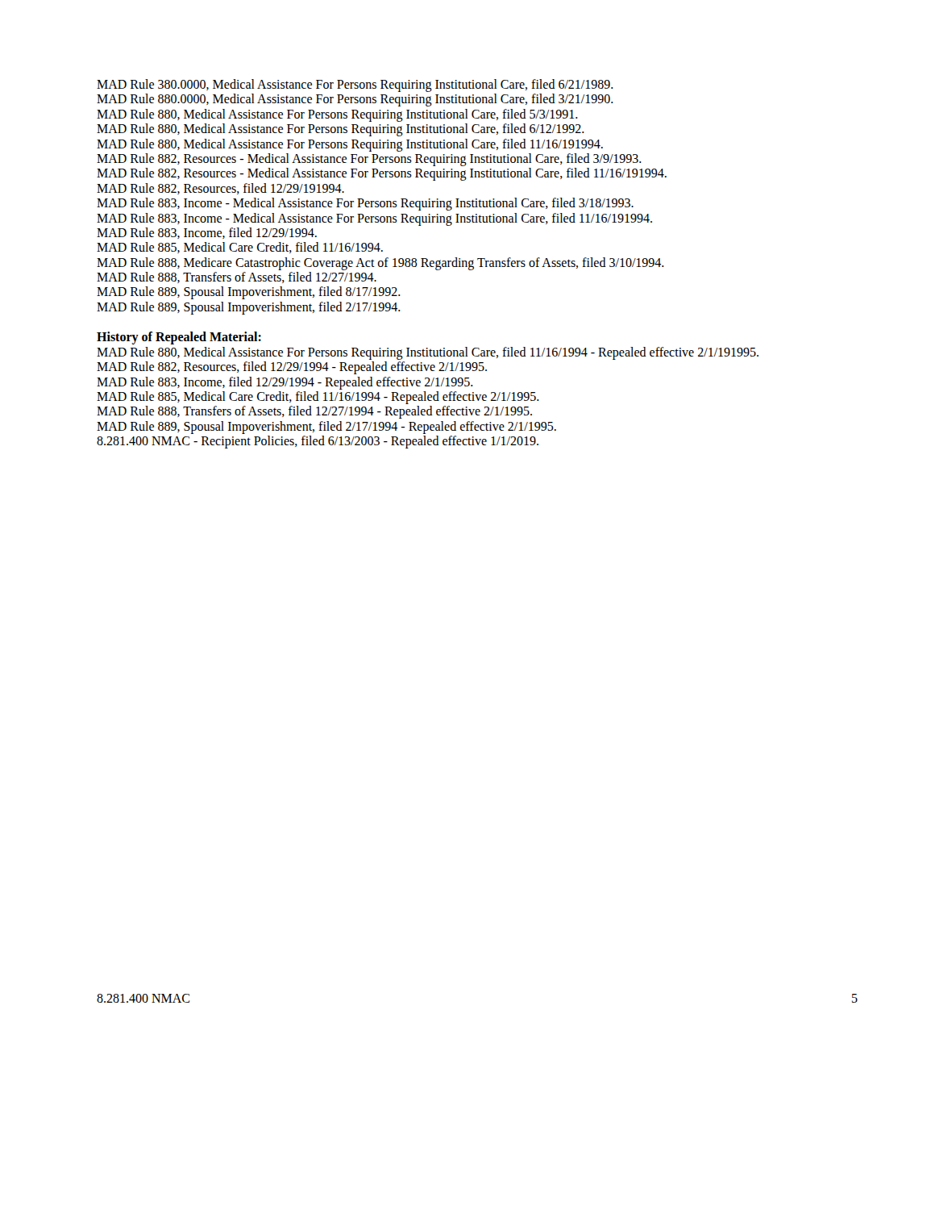MAD Rule 380.0000, Medical Assistance For Persons Requiring Institutional Care, filed 6/21/1989.
MAD Rule 880.0000, Medical Assistance For Persons Requiring Institutional Care, filed 3/21/1990.
MAD Rule 880, Medical Assistance For Persons Requiring Institutional Care, filed 5/3/1991.
MAD Rule 880, Medical Assistance For Persons Requiring Institutional Care, filed 6/12/1992.
MAD Rule 880, Medical Assistance For Persons Requiring Institutional Care, filed 11/16/191994.
MAD Rule 882, Resources - Medical Assistance For Persons Requiring Institutional Care, filed 3/9/1993.
MAD Rule 882, Resources - Medical Assistance For Persons Requiring Institutional Care, filed 11/16/191994.
MAD Rule 882, Resources, filed 12/29/191994.
MAD Rule 883, Income - Medical Assistance For Persons Requiring Institutional Care, filed 3/18/1993.
MAD Rule 883, Income - Medical Assistance For Persons Requiring Institutional Care, filed 11/16/191994.
MAD Rule 883, Income, filed 12/29/1994.
MAD Rule 885, Medical Care Credit, filed 11/16/1994.
MAD Rule 888, Medicare Catastrophic Coverage Act of 1988 Regarding Transfers of Assets, filed 3/10/1994.
MAD Rule 888, Transfers of Assets, filed 12/27/1994.
MAD Rule 889, Spousal Impoverishment, filed 8/17/1992.
MAD Rule 889, Spousal Impoverishment, filed 2/17/1994.
History of Repealed Material:
MAD Rule 880, Medical Assistance For Persons Requiring Institutional Care, filed 11/16/1994 - Repealed effective 2/1/191995.
MAD Rule 882, Resources, filed 12/29/1994 - Repealed effective 2/1/1995.
MAD Rule 883, Income, filed 12/29/1994 - Repealed effective 2/1/1995.
MAD Rule 885, Medical Care Credit, filed 11/16/1994 - Repealed effective 2/1/1995.
MAD Rule 888, Transfers of Assets, filed 12/27/1994 - Repealed effective 2/1/1995.
MAD Rule 889, Spousal Impoverishment, filed 2/17/1994 - Repealed effective 2/1/1995.
8.281.400 NMAC - Recipient Policies, filed 6/13/2003 - Repealed effective 1/1/2019.
8.281.400 NMAC 5